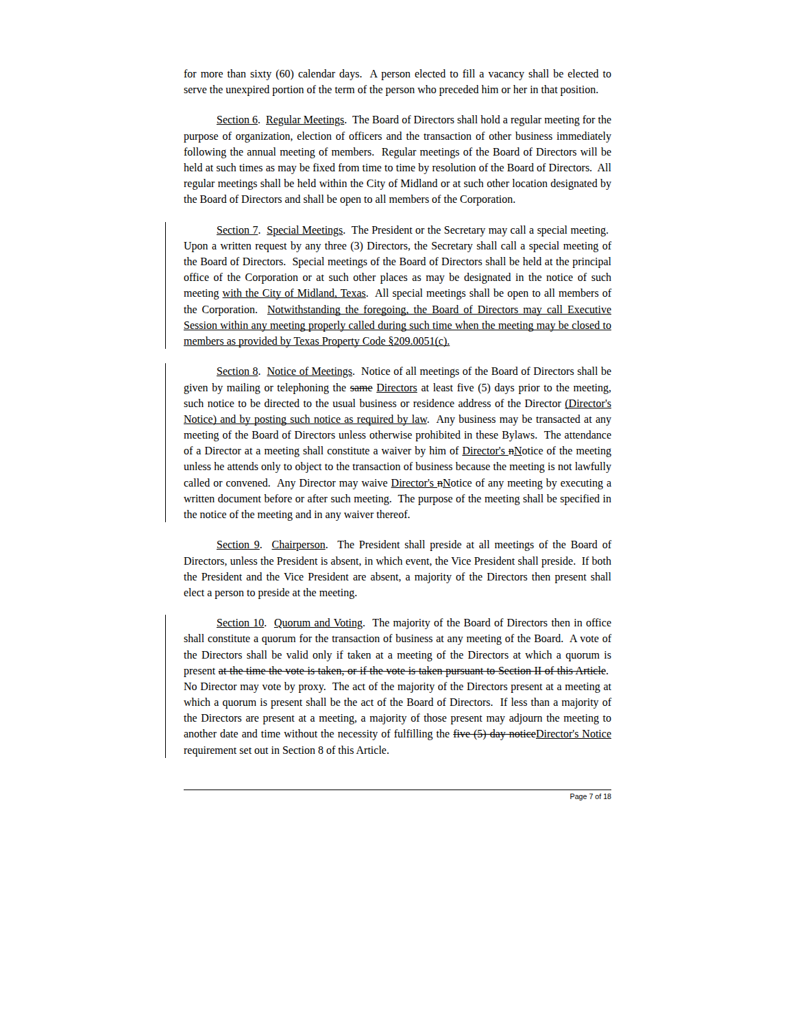for more than sixty (60) calendar days. A person elected to fill a vacancy shall be elected to serve the unexpired portion of the term of the person who preceded him or her in that position.
Section 6. Regular Meetings. The Board of Directors shall hold a regular meeting for the purpose of organization, election of officers and the transaction of other business immediately following the annual meeting of members. Regular meetings of the Board of Directors will be held at such times as may be fixed from time to time by resolution of the Board of Directors. All regular meetings shall be held within the City of Midland or at such other location designated by the Board of Directors and shall be open to all members of the Corporation.
Section 7. Special Meetings. The President or the Secretary may call a special meeting. Upon a written request by any three (3) Directors, the Secretary shall call a special meeting of the Board of Directors. Special meetings of the Board of Directors shall be held at the principal office of the Corporation or at such other places as may be designated in the notice of such meeting with the City of Midland, Texas. All special meetings shall be open to all members of the Corporation. Notwithstanding the foregoing, the Board of Directors may call Executive Session within any meeting properly called during such time when the meeting may be closed to members as provided by Texas Property Code §209.0051(c).
Section 8. Notice of Meetings. Notice of all meetings of the Board of Directors shall be given by mailing or telephoning the same Directors at least five (5) days prior to the meeting, such notice to be directed to the usual business or residence address of the Director (Director's Notice) and by posting such notice as required by law. Any business may be transacted at any meeting of the Board of Directors unless otherwise prohibited in these Bylaws. The attendance of a Director at a meeting shall constitute a waiver by him of Director's nNotice of the meeting unless he attends only to object to the transaction of business because the meeting is not lawfully called or convened. Any Director may waive Director's nNotice of any meeting by executing a written document before or after such meeting. The purpose of the meeting shall be specified in the notice of the meeting and in any waiver thereof.
Section 9. Chairperson. The President shall preside at all meetings of the Board of Directors, unless the President is absent, in which event, the Vice President shall preside. If both the President and the Vice President are absent, a majority of the Directors then present shall elect a person to preside at the meeting.
Section 10. Quorum and Voting. The majority of the Board of Directors then in office shall constitute a quorum for the transaction of business at any meeting of the Board. A vote of the Directors shall be valid only if taken at a meeting of the Directors at which a quorum is present at the time the vote is taken, or if the vote is taken pursuant to Section II of this Article. No Director may vote by proxy. The act of the majority of the Directors present at a meeting at which a quorum is present shall be the act of the Board of Directors. If less than a majority of the Directors are present at a meeting, a majority of those present may adjourn the meeting to another date and time without the necessity of fulfilling the five (5) day noticeDirector's Notice requirement set out in Section 8 of this Article.
Page 7 of 18